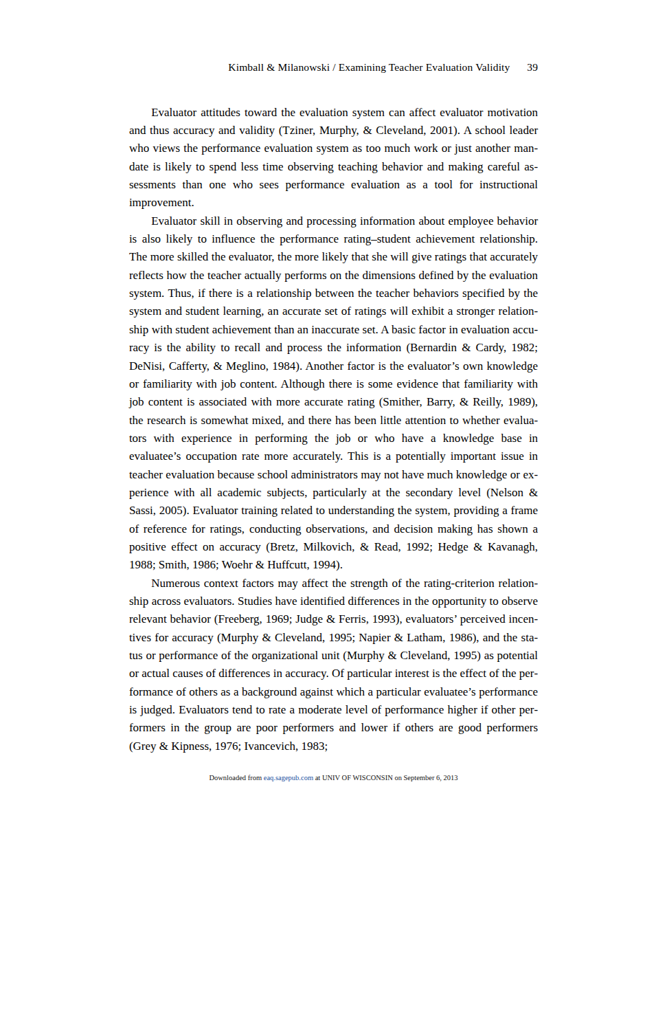Kimball & Milanowski / Examining Teacher Evaluation Validity39
Evaluator attitudes toward the evaluation system can affect evaluator motivation and thus accuracy and validity (Tziner, Murphy, & Cleveland, 2001). A school leader who views the performance evaluation system as too much work or just another mandate is likely to spend less time observing teaching behavior and making careful assessments than one who sees performance evaluation as a tool for instructional improvement.
Evaluator skill in observing and processing information about employee behavior is also likely to influence the performance rating–student achievement relationship. The more skilled the evaluator, the more likely that she will give ratings that accurately reflects how the teacher actually performs on the dimensions defined by the evaluation system. Thus, if there is a relationship between the teacher behaviors specified by the system and student learning, an accurate set of ratings will exhibit a stronger relationship with student achievement than an inaccurate set. A basic factor in evaluation accuracy is the ability to recall and process the information (Bernardin & Cardy, 1982; DeNisi, Cafferty, & Meglino, 1984). Another factor is the evaluator’s own knowledge or familiarity with job content. Although there is some evidence that familiarity with job content is associated with more accurate rating (Smither, Barry, & Reilly, 1989), the research is somewhat mixed, and there has been little attention to whether evaluators with experience in performing the job or who have a knowledge base in evaluatee’s occupation rate more accurately. This is a potentially important issue in teacher evaluation because school administrators may not have much knowledge or experience with all academic subjects, particularly at the secondary level (Nelson & Sassi, 2005). Evaluator training related to understanding the system, providing a frame of reference for ratings, conducting observations, and decision making has shown a positive effect on accuracy (Bretz, Milkovich, & Read, 1992; Hedge & Kavanagh, 1988; Smith, 1986; Woehr & Huffcutt, 1994).
Numerous context factors may affect the strength of the rating-criterion relationship across evaluators. Studies have identified differences in the opportunity to observe relevant behavior (Freeberg, 1969; Judge & Ferris, 1993), evaluators’ perceived incentives for accuracy (Murphy & Cleveland, 1995; Napier & Latham, 1986), and the status or performance of the organizational unit (Murphy & Cleveland, 1995) as potential or actual causes of differences in accuracy. Of particular interest is the effect of the performance of others as a background against which a particular evaluatee’s performance is judged. Evaluators tend to rate a moderate level of performance higher if other performers in the group are poor performers and lower if others are good performers (Grey & Kipness, 1976; Ivancevich, 1983;
Downloaded from eaq.sagepub.com at UNIV OF WISCONSIN on September 6, 2013